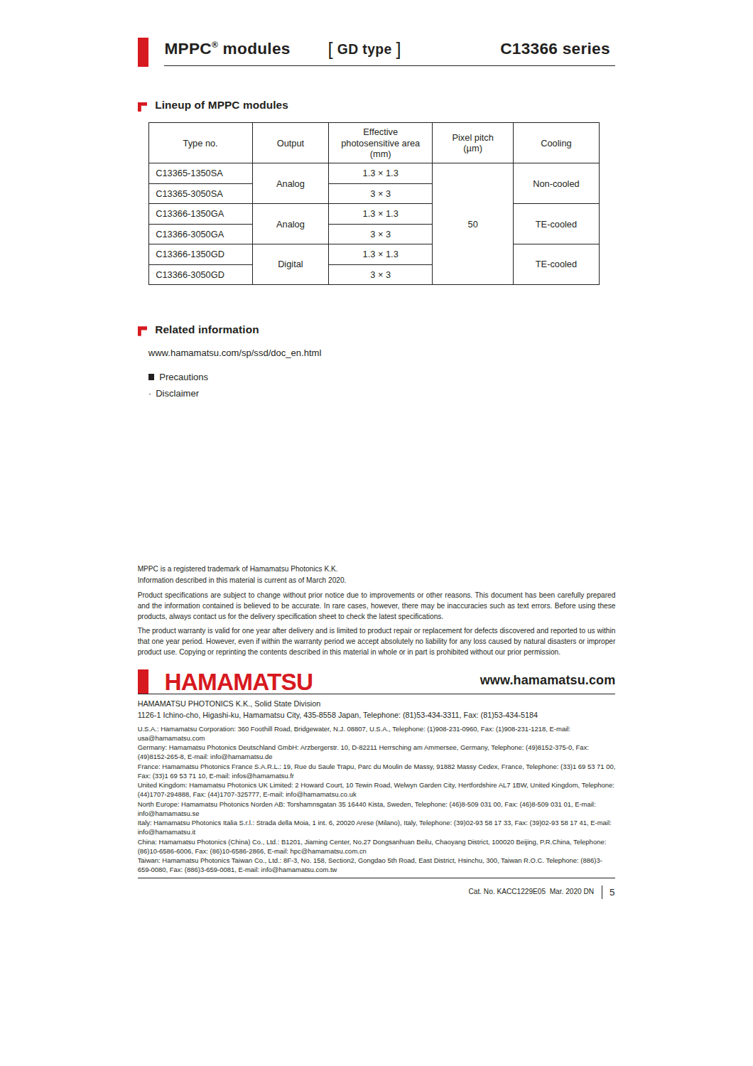MPPC® modules
[ GD type ]
C13366 series
Lineup of MPPC modules
| Type no. | Output | Effective photosensitive area (mm) | Pixel pitch (µm) | Cooling |
| --- | --- | --- | --- | --- |
| C13365-1350SA | Analog | 1.3 × 1.3 | 50 | Non-cooled |
| C13365-3050SA | 3 × 3 |
| C13366-1350GA | Analog | 1.3 × 1.3 | TE-cooled |
| C13366-3050GA | 3 × 3 |
| C13366-1350GD | Digital | 1.3 × 1.3 | TE-cooled |
| C13366-3050GD | 3 × 3 |
Related information
www.hamamatsu.com/sp/ssd/doc_en.html
Precautions
·Disclaimer
MPPC is a registered trademark of Hamamatsu Photonics K.K.
Information described in this material is current as of March 2020.
Product specifications are subject to change without prior notice due to improvements or other reasons. This document has been carefully prepared and the information contained is believed to be accurate. In rare cases, however, there may be inaccuracies such as text errors. Before using these products, always contact us for the delivery specification sheet to check the latest specifications.
The product warranty is valid for one year after delivery and is limited to product repair or replacement for defects discovered and reported to us within that one year period. However, even if within the warranty period we accept absolutely no liability for any loss caused by natural disasters or improper product use. Copying or reprinting the contents described in this material in whole or in part is prohibited without our prior permission.
HAMAMATSU
www.hamamatsu.com
HAMAMATSU PHOTONICS K.K., Solid State Division
1126-1 Ichino-cho, Higashi-ku, Hamamatsu City, 435-8558 Japan, Telephone: (81)53-434-3311, Fax: (81)53-434-5184
U.S.A.: Hamamatsu Corporation: 360 Foothill Road, Bridgewater, N.J. 08807, U.S.A., Telephone: (1)908-231-0960, Fax: (1)908-231-1218, E-mail: usa@hamamatsu.com
Germany: Hamamatsu Photonics Deutschland GmbH: Arzbergerstr. 10, D-82211 Herrsching am Ammersee, Germany, Telephone: (49)8152-375-0, Fax: (49)8152-265-8, E-mail: info@hamamatsu.de
France: Hamamatsu Photonics France S.A.R.L.: 19, Rue du Saule Trapu, Parc du Moulin de Massy, 91882 Massy Cedex, France, Telephone: (33)1 69 53 71 00, Fax: (33)1 69 53 71 10, E-mail: infos@hamamatsu.fr
United Kingdom: Hamamatsu Photonics UK Limited: 2 Howard Court, 10 Tewin Road, Welwyn Garden City, Hertfordshire AL7 1BW, United Kingdom, Telephone: (44)1707-294888, Fax: (44)1707-325777, E-mail: info@hamamatsu.co.uk
North Europe: Hamamatsu Photonics Norden AB: Torshamnsgatan 35 16440 Kista, Sweden, Telephone: (46)8-509 031 00, Fax: (46)8-509 031 01, E-mail: info@hamamatsu.se
Italy: Hamamatsu Photonics Italia S.r.l.: Strada della Moia, 1 int. 6, 20020 Arese (Milano), Italy, Telephone: (39)02-93 58 17 33, Fax: (39)02-93 58 17 41, E-mail: info@hamamatsu.it
China: Hamamatsu Photonics (China) Co., Ltd.: B1201, Jiaming Center, No.27 Dongsanhuan Beilu, Chaoyang District, 100020 Beijing, P.R.China, Telephone: (86)10-6586-6006, Fax: (86)10-6586-2866, E-mail: hpc@hamamatsu.com.cn
Taiwan: Hamamatsu Photonics Taiwan Co., Ltd.: 8F-3, No. 158, Section2, Gongdao 5th Road, East District, Hsinchu, 300, Taiwan R.O.C. Telephone: (886)3-659-0080, Fax: (886)3-659-0081, E-mail: info@hamamatsu.com.tw
Cat. No. KACC1229E05 Mar. 2020 DN 5